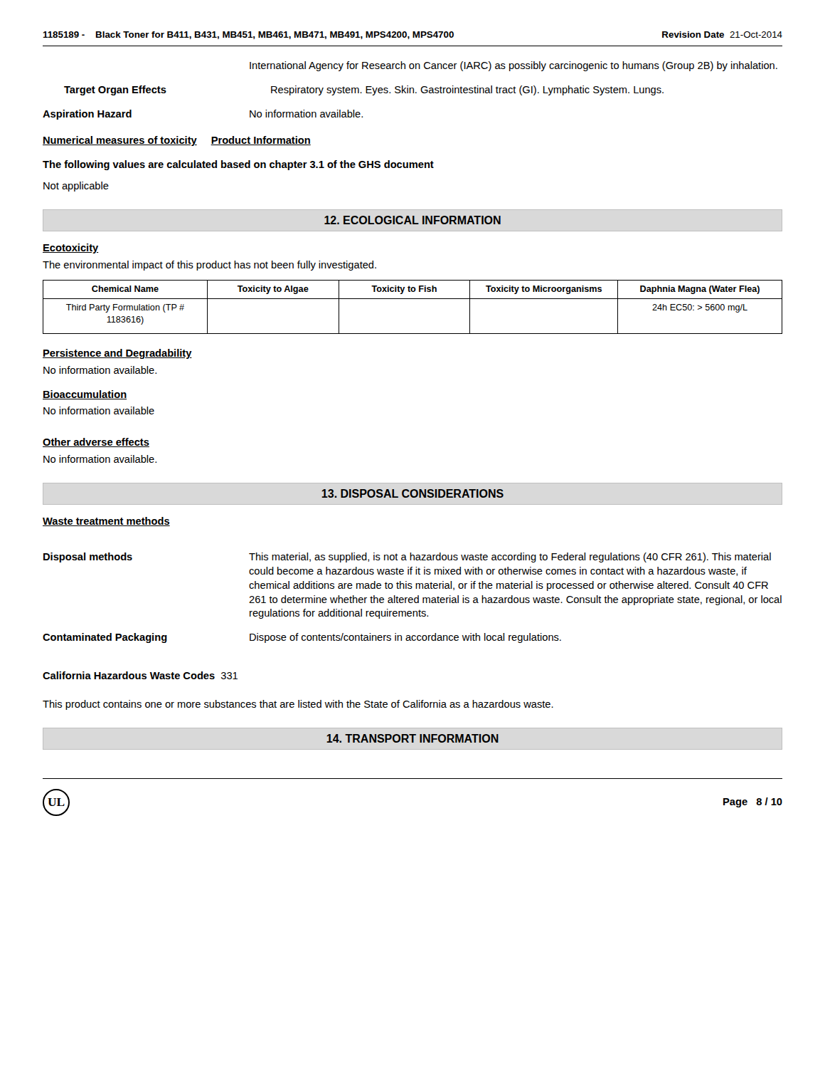1185189 - Black Toner for B411, B431, MB451, MB461, MB471, MB491, MPS4200, MPS4700
Revision Date 21-Oct-2014
International Agency for Research on Cancer (IARC) as possibly carcinogenic to humans (Group 2B) by inhalation.
Target Organ Effects
Respiratory system. Eyes. Skin. Gastrointestinal tract (GI). Lymphatic System. Lungs.
Aspiration Hazard
No information available.
Numerical measures of toxicity Product Information
The following values are calculated based on chapter 3.1 of the GHS document
Not applicable
12. ECOLOGICAL INFORMATION
Ecotoxicity
The environmental impact of this product has not been fully investigated.
| Chemical Name | Toxicity to Algae | Toxicity to Fish | Toxicity to Microorganisms | Daphnia Magna (Water Flea) |
| --- | --- | --- | --- | --- |
| Third Party Formulation (TP # 1183616) | | | | 24h EC50: > 5600 mg/L |
Persistence and Degradability
No information available.
Bioaccumulation
No information available
Other adverse effects
No information available.
13. DISPOSAL CONSIDERATIONS
Waste treatment methods
Disposal methods
This material, as supplied, is not a hazardous waste according to Federal regulations (40 CFR 261). This material could become a hazardous waste if it is mixed with or otherwise comes in contact with a hazardous waste, if chemical additions are made to this material, or if the material is processed or otherwise altered. Consult 40 CFR 261 to determine whether the altered material is a hazardous waste. Consult the appropriate state, regional, or local regulations for additional requirements.
Contaminated Packaging
Dispose of contents/containers in accordance with local regulations.
California Hazardous Waste Codes 331
This product contains one or more substances that are listed with the State of California as a hazardous waste.
14. TRANSPORT INFORMATION
UL
Page 8 / 10